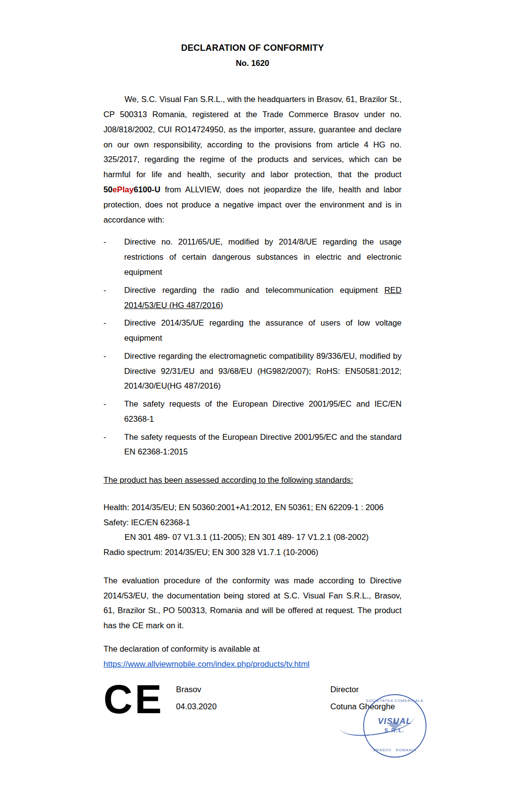DECLARATION OF CONFORMITY
No. 1620
We, S.C. Visual Fan S.R.L., with the headquarters in Brasov, 61, Brazilor St., CP 500313 Romania, registered at the Trade Commerce Brasov under no. J08/818/2002, CUI RO14724950, as the importer, assure, guarantee and declare on our own responsibility, according to the provisions from article 4 HG no. 325/2017, regarding the regime of the products and services, which can be harmful for life and health, security and labor protection, that the product 50ePlay6100-U from ALLVIEW, does not jeopardize the life, health and labor protection, does not produce a negative impact over the environment and is in accordance with:
Directive no. 2011/65/UE, modified by 2014/8/UE regarding the usage restrictions of certain dangerous substances in electric and electronic equipment
Directive regarding the radio and telecommunication equipment RED 2014/53/EU (HG 487/2016)
Directive 2014/35/UE regarding the assurance of users of low voltage equipment
Directive regarding the electromagnetic compatibility 89/336/EU, modified by Directive 92/31/EU and 93/68/EU (HG982/2007); RoHS: EN50581:2012; 2014/30/EU(HG 487/2016)
The safety requests of the European Directive 2001/95/EC and IEC/EN 62368-1
The safety requests of the European Directive 2001/95/EC and the standard EN 62368-1:2015
The product has been assessed according to the following standards:
Health: 2014/35/EU; EN 50360:2001+A1:2012, EN 50361; EN 62209-1 : 2006
Safety: IEC/EN 62368-1
EN 301 489- 07 V1.3.1 (11-2005); EN 301 489- 17 V1.2.1 (08-2002)
Radio spectrum: 2014/35/EU; EN 300 328 V1.7.1 (10-2006)
The evaluation procedure of the conformity was made according to Directive 2014/53/EU, the documentation being stored at S.C. Visual Fan S.R.L., Brasov, 61, Brazilor St., PO 500313, Romania and will be offered at request. The product has the CE mark on it.
The declaration of conformity is available at
https://www.allviewmobile.com/index.php/products/tv.html
C E
Brasov
04.03.2020
Director
Cotuna Gheorghe
SOCIETATEA COMERCIALA
✦
VISUAL
S.R.L.
BRASOV ROMANIA